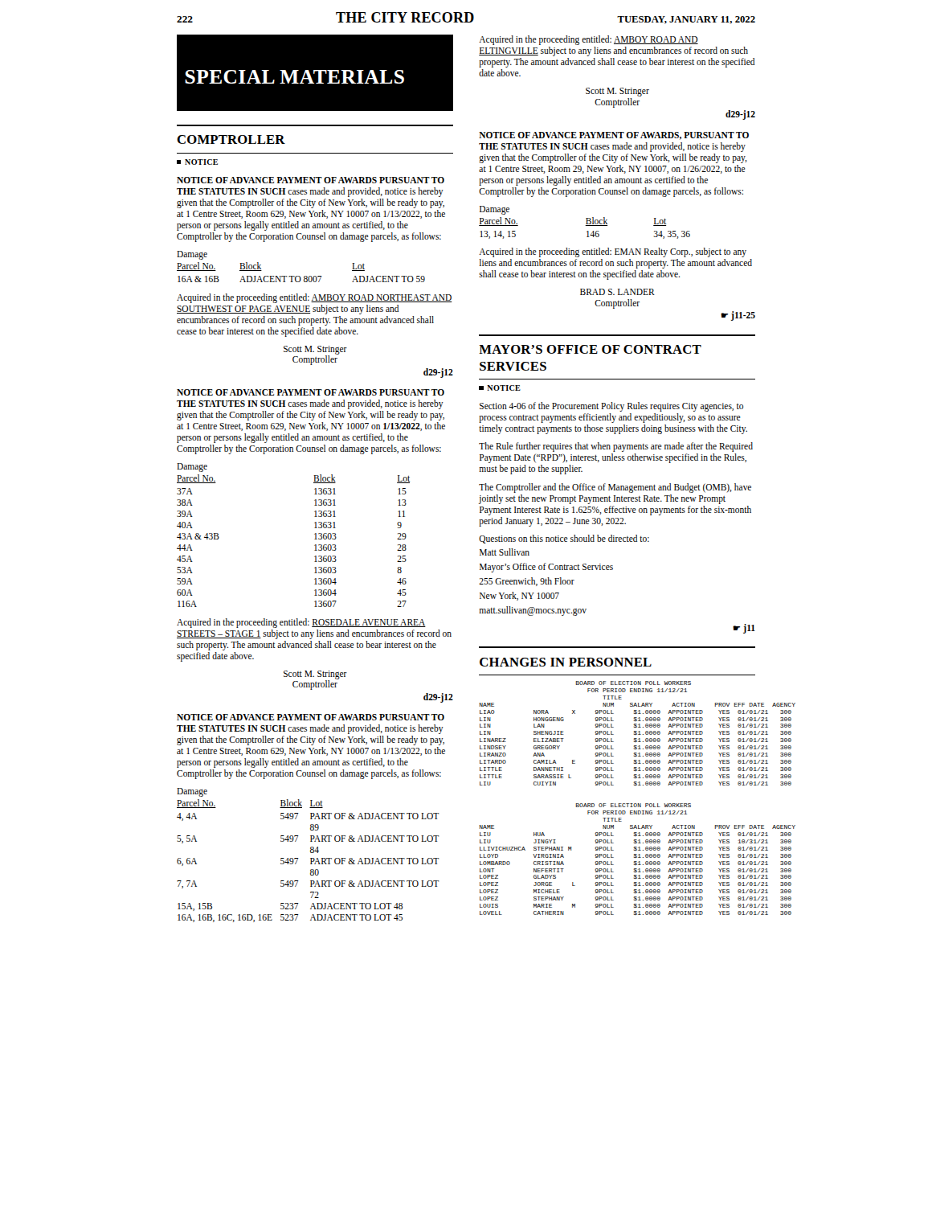222
THE CITY RECORD
TUESDAY, JANUARY 11, 2022
SPECIAL MATERIALS
COMPTROLLER
NOTICE
NOTICE OF ADVANCE PAYMENT OF AWARDS PURSUANT TO THE STATUTES IN SUCH cases made and provided, notice is hereby given that the Comptroller of the City of New York, will be ready to pay, at 1 Centre Street, Room 629, New York, NY 10007 on 1/13/2022, to the person or persons legally entitled an amount as certified, to the Comptroller by the Corporation Counsel on damage parcels, as follows:
Damage
| Parcel No. | Block | Lot |
| --- | --- | --- |
| 16A & 16B | ADJACENT TO 8007 | ADJACENT TO 59 |
Acquired in the proceeding entitled: AMBOY ROAD NORTHEAST AND SOUTHWEST OF PAGE AVENUE subject to any liens and encumbrances of record on such property. The amount advanced shall cease to bear interest on the specified date above.
Scott M. Stringer
Comptroller
d29-j12
NOTICE OF ADVANCE PAYMENT OF AWARDS PURSUANT TO THE STATUTES IN SUCH cases made and provided, notice is hereby given that the Comptroller of the City of New York, will be ready to pay, at 1 Centre Street, Room 629, New York, NY 10007 on 1/13/2022, to the person or persons legally entitled an amount as certified, to the Comptroller by the Corporation Counsel on damage parcels, as follows:
Damage
| Parcel No. | Block | Lot |
| --- | --- | --- |
| 37A | 13631 | 15 |
| 38A | 13631 | 13 |
| 39A | 13631 | 11 |
| 40A | 13631 | 9 |
| 43A & 43B | 13603 | 29 |
| 44A | 13603 | 28 |
| 45A | 13603 | 25 |
| 53A | 13603 | 8 |
| 59A | 13604 | 46 |
| 60A | 13604 | 45 |
| 116A | 13607 | 27 |
Acquired in the proceeding entitled: ROSEDALE AVENUE AREA STREETS – STAGE 1 subject to any liens and encumbrances of record on such property. The amount advanced shall cease to bear interest on the specified date above.
Scott M. Stringer
Comptroller
d29-j12
NOTICE OF ADVANCE PAYMENT OF AWARDS PURSUANT TO THE STATUTES IN SUCH cases made and provided, notice is hereby given that the Comptroller of the City of New York, will be ready to pay, at 1 Centre Street, Room 629, New York, NY 10007 on 1/13/2022, to the person or persons legally entitled an amount as certified, to the Comptroller by the Corporation Counsel on damage parcels, as follows:
Damage
| Parcel No. | Block | Lot |
| --- | --- | --- |
| 4, 4A | 5497 | PART OF & ADJACENT TO LOT 89 |
| 5, 5A | 5497 | PART OF & ADJACENT TO LOT 84 |
| 6, 6A | 5497 | PART OF & ADJACENT TO LOT 80 |
| 7, 7A | 5497 | PART OF & ADJACENT TO LOT 72 |
| 15A, 15B | 5237 | ADJACENT TO LOT 48 |
| 16A, 16B, 16C, 16D, 16E | 5237 | ADJACENT TO LOT 45 |
Acquired in the proceeding entitled: AMBOY ROAD AND ELTINGVILLE subject to any liens and encumbrances of record on such property. The amount advanced shall cease to bear interest on the specified date above.
Scott M. Stringer
Comptroller
d29-j12
NOTICE OF ADVANCE PAYMENT OF AWARDS, PURSUANT TO THE STATUTES IN SUCH cases made and provided, notice is hereby given that the Comptroller of the City of New York, will be ready to pay, at 1 Centre Street, Room 29, New York, NY 10007, on 1/26/2022, to the person or persons legally entitled an amount as certified to the Comptroller by the Corporation Counsel on damage parcels, as follows:
Damage
| Parcel No. | Block | Lot |
| --- | --- | --- |
| 13, 14, 15 | 146 | 34, 35, 36 |
Acquired in the proceeding entitled: EMAN Realty Corp., subject to any liens and encumbrances of record on such property. The amount advanced shall cease to bear interest on the specified date above.
BRAD S. LANDER
Comptroller
☛j11-25
MAYOR’S OFFICE OF CONTRACT SERVICES
NOTICE
Section 4-06 of the Procurement Policy Rules requires City agencies, to process contract payments efficiently and expeditiously, so as to assure timely contract payments to those suppliers doing business with the City.
The Rule further requires that when payments are made after the Required Payment Date (“RPD”), interest, unless otherwise specified in the Rules, must be paid to the supplier.
The Comptroller and the Office of Management and Budget (OMB), have jointly set the new Prompt Payment Interest Rate. The new Prompt Payment Interest Rate is 1.625%, effective on payments for the six-month period January 1, 2022 – June 30, 2022.
Questions on this notice should be directed to:
Matt Sullivan
Mayor’s Office of Contract Services
255 Greenwich, 9th Floor
New York, NY 10007
matt.sullivan@mocs.nyc.gov
☛j11
CHANGES IN PERSONNEL
BOARD OF ELECTION POLL WORKERS FOR PERIOD ENDING 11/12/21 TITLE NAME NUM SALARY ACTION PROV EFF DATE AGENCY LIAO NORA X 9POLL $1.0000 APPOINTED YES 01/01/21 300 LIN HONGGENG 9POLL $1.0000 APPOINTED YES 01/01/21 300 LIN LAN 9POLL $1.0000 APPOINTED YES 01/01/21 300 LIN SHENGJIE 9POLL $1.0000 APPOINTED YES 01/01/21 300 LINAREZ ELIZABET 9POLL $1.0000 APPOINTED YES 01/01/21 300 LINDSEY GREGORY 9POLL $1.0000 APPOINTED YES 01/01/21 300 LIRANZO ANA 9POLL $1.0000 APPOINTED YES 01/01/21 300 LITARDO CAMILA E 9POLL $1.0000 APPOINTED YES 01/01/21 300 LITTLE DANNETHI 9POLL $1.0000 APPOINTED YES 01/01/21 300 LITTLE SARASSIE L 9POLL $1.0000 APPOINTED YES 01/01/21 300 LIU CUIYIN 9POLL $1.0000 APPOINTED YES 01/01/21 300 BOARD OF ELECTION POLL WORKERS FOR PERIOD ENDING 11/12/21 TITLE NAME NUM SALARY ACTION PROV EFF DATE AGENCY LIU HUA 9POLL $1.0000 APPOINTED YES 01/01/21 300 LIU JINGYI 9POLL $1.0000 APPOINTED YES 10/31/21 300 LLIVICHUZHCA STEPHANI M 9POLL $1.0000 APPOINTED YES 01/01/21 300 LLOYD VIRGINIA 9POLL $1.0000 APPOINTED YES 01/01/21 300 LOMBARDO CRISTINA 9POLL $1.0000 APPOINTED YES 01/01/21 300 LONT NEFERTIT 9POLL $1.0000 APPOINTED YES 01/01/21 300 LOPEZ GLADYS 9POLL $1.0000 APPOINTED YES 01/01/21 300 LOPEZ JORGE L 9POLL $1.0000 APPOINTED YES 01/01/21 300 LOPEZ MICHELE 9POLL $1.0000 APPOINTED YES 01/01/21 300 LOPEZ STEPHANY 9POLL $1.0000 APPOINTED YES 01/01/21 300 LOUIS MARIE M 9POLL $1.0000 APPOINTED YES 01/01/21 300 LOVELL CATHERIN 9POLL $1.0000 APPOINTED YES 01/01/21 300